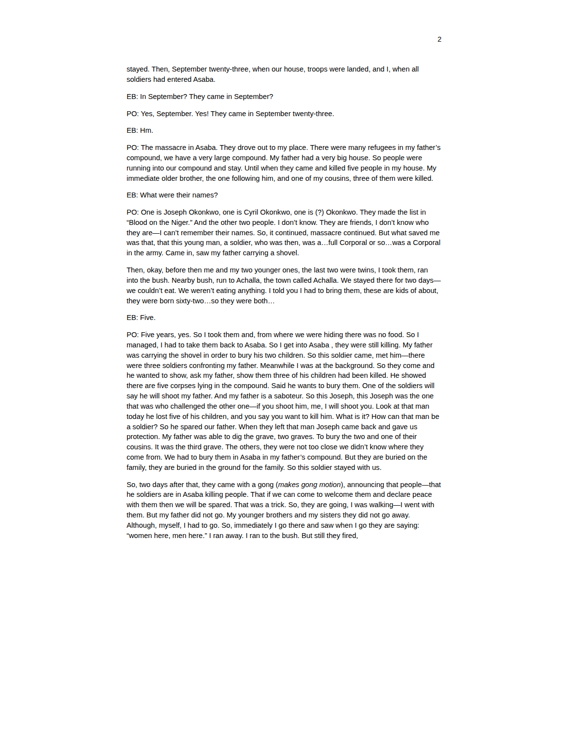2
stayed. Then, September twenty-three, when our house, troops were landed, and I, when all soldiers had entered Asaba.
EB: In September? They came in September?
PO: Yes, September. Yes! They came in September twenty-three.
EB: Hm.
PO: The massacre in Asaba. They drove out to my place. There were many refugees in my father’s compound, we have a very large compound. My father had a very big house. So people were running into our compound and stay. Until when they came and killed five people in my house. My immediate older brother, the one following him, and one of my cousins, three of them were killed.
EB: What were their names?
PO: One is Joseph Okonkwo, one is Cyril Okonkwo, one is (?) Okonkwo. They made the list in “Blood on the Niger.” And the other two people. I don’t know. They are friends, I don’t know who they are—I can’t remember their names. So, it continued, massacre continued. But what saved me was that, that this young man, a soldier, who was then, was a…full Corporal or so…was a Corporal in the army. Came in, saw my father carrying a shovel.
Then, okay, before then me and my two younger ones, the last two were twins, I took them, ran into the bush. Nearby bush, run to Achalla, the town called Achalla. We stayed there for two days—we couldn’t eat. We weren’t eating anything. I told you I had to bring them, these are kids of about, they were born sixty-two…so they were both…
EB: Five.
PO: Five years, yes. So I took them and, from where we were hiding there was no food. So I managed, I had to take them back to Asaba. So I get into Asaba , they were still killing. My father was carrying the shovel in order to bury his two children. So this soldier came, met him—there were three soldiers confronting my father. Meanwhile I was at the background. So they come and he wanted to show, ask my father, show them three of his children had been killed. He showed there are five corpses lying in the compound. Said he wants to bury them. One of the soldiers will say he will shoot my father. And my father is a saboteur. So this Joseph, this Joseph was the one that was who challenged the other one—if you shoot him, me, I will shoot you. Look at that man today he lost five of his children, and you say you want to kill him. What is it? How can that man be a soldier? So he spared our father. When they left that man Joseph came back and gave us protection. My father was able to dig the grave, two graves. To bury the two and one of their cousins. It was the third grave. The others, they were not too close we didn’t know where they come from. We had to bury them in Asaba in my father’s compound. But they are buried on the family, they are buried in the ground for the family. So this soldier stayed with us.
So, two days after that, they came with a gong (makes gong motion), announcing that people—that he soldiers are in Asaba killing people. That if we can come to welcome them and declare peace with them then we will be spared. That was a trick. So, they are going, I was walking—I went with them. But my father did not go. My younger brothers and my sisters they did not go away. Although, myself, I had to go. So, immediately I go there and saw when I go they are saying: “women here, men here.” I ran away. I ran to the bush. But still they fired,